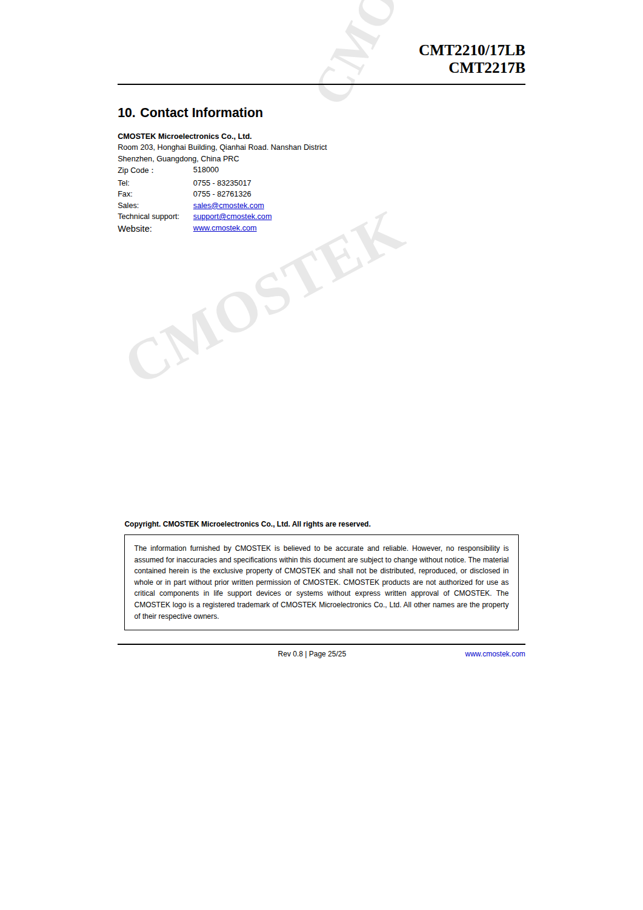CMOSTEK Confidential
CMOSTEK
CMT2210/17LB
CMT2217B
10. Contact Information
CMOSTEK Microelectronics Co., Ltd.
Room 203, Honghai Building, Qianhai Road. Nanshan District
Shenzhen, Guangdong, China PRC
| Zip Code： | 518000 |
| Tel: | 0755 - 83235017 |
| Fax: | 0755 - 82761326 |
| Sales: | sales@cmostek.com |
| Technical support: | support@cmostek.com |
| Website: | www.cmostek.com |
Copyright. CMOSTEK Microelectronics Co., Ltd. All rights are reserved.
The information furnished by CMOSTEK is believed to be accurate and reliable. However, no responsibility is assumed for inaccuracies and specifications within this document are subject to change without notice. The material contained herein is the exclusive property of CMOSTEK and shall not be distributed, reproduced, or disclosed in whole or in part without prior written permission of CMOSTEK. CMOSTEK products are not authorized for use as critical components in life support devices or systems without express written approval of CMOSTEK. The CMOSTEK logo is a registered trademark of CMOSTEK Microelectronics Co., Ltd. All other names are the property of their respective owners.
Rev 0.8 | Page 25/25
www.cmostek.com